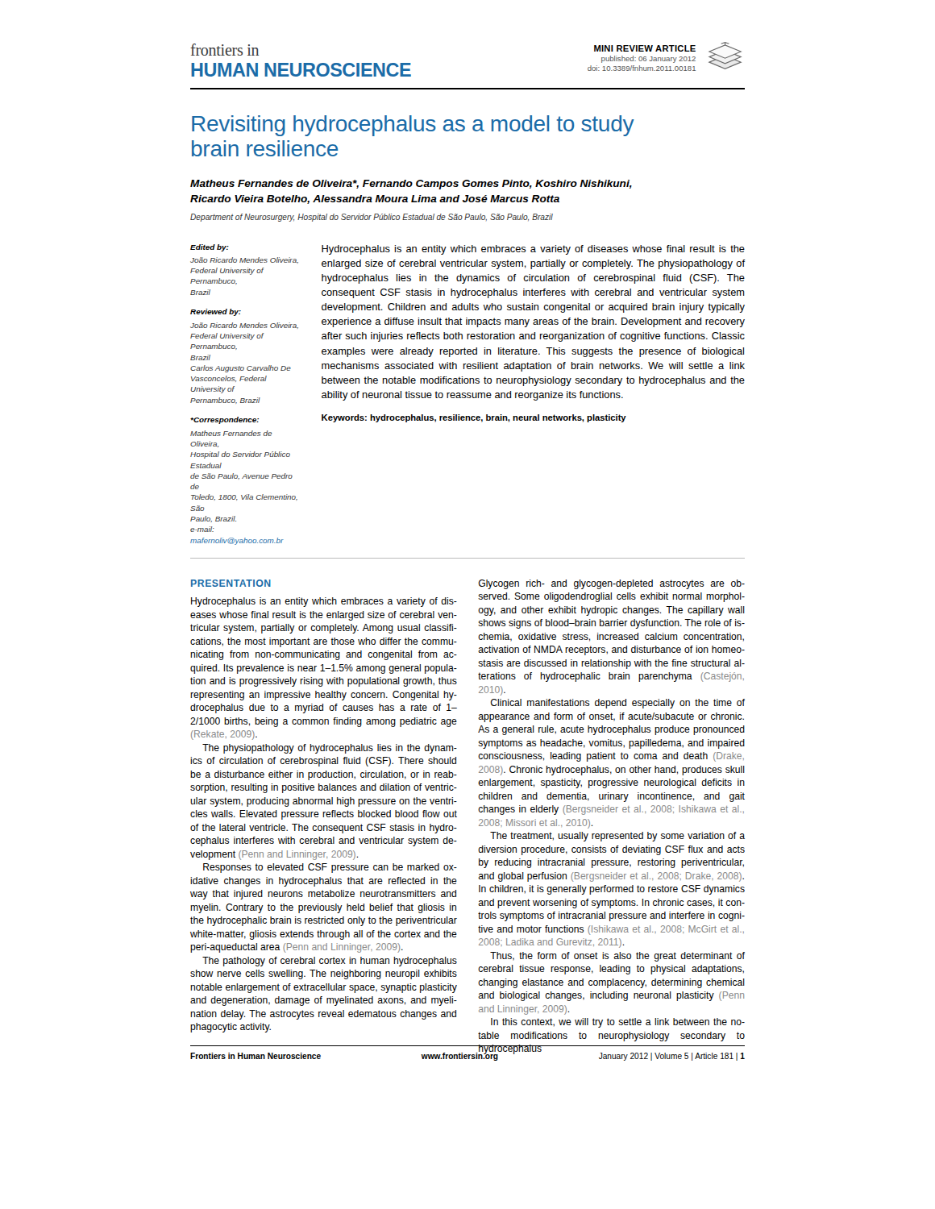frontiers in
HUMAN NEUROSCIENCE
MINI REVIEW ARTICLE
published: 06 January 2012
doi: 10.3389/fnhum.2011.00181
Revisiting hydrocephalus as a model to study
brain resilience
Matheus Fernandes de Oliveira*, Fernando Campos Gomes Pinto, Koshiro Nishikuni,
Ricardo Vieira Botelho, Alessandra Moura Lima and José Marcus Rotta
Department of Neurosurgery, Hospital do Servidor Público Estadual de São Paulo, São Paulo, Brazil
Edited by:
João Ricardo Mendes Oliveira,
Federal University of Pernambuco,
Brazil
Reviewed by:
João Ricardo Mendes Oliveira,
Federal University of Pernambuco,
Brazil
Carlos Augusto Carvalho De
Vasconcelos, Federal University of
Pernambuco, Brazil
*Correspondence:
Matheus Fernandes de Oliveira,
Hospital do Servidor Público Estadual
de São Paulo, Avenue Pedro de
Toledo, 1800, Vila Clementino, São
Paulo, Brazil.
e-mail: mafernoliv@yahoo.com.br
Hydrocephalus is an entity which embraces a variety of diseases whose final result is the enlarged size of cerebral ventricular system, partially or completely. The physiopathology of hydrocephalus lies in the dynamics of circulation of cerebrospinal fluid (CSF). The consequent CSF stasis in hydrocephalus interferes with cerebral and ventricular system development. Children and adults who sustain congenital or acquired brain injury typically experience a diffuse insult that impacts many areas of the brain. Development and recovery after such injuries reflects both restoration and reorganization of cognitive functions. Classic examples were already reported in literature. This suggests the presence of biological mechanisms associated with resilient adaptation of brain networks. We will settle a link between the notable modifications to neurophysiology secondary to hydrocephalus and the ability of neuronal tissue to reassume and reorganize its functions.
Keywords: hydrocephalus, resilience, brain, neural networks, plasticity
Presentation
Hydrocephalus is an entity which embraces a variety of diseases whose final result is the enlarged size of cerebral ventricular system, partially or completely. Among usual classifications, the most important are those who differ the communicating from non-communicating and congenital from acquired. Its prevalence is near 1–1.5% among general population and is progressively rising with populational growth, thus representing an impressive healthy concern. Congenital hydrocephalus due to a myriad of causes has a rate of 1–2/1000 births, being a common finding among pediatric age (Rekate, 2009).
The physiopathology of hydrocephalus lies in the dynamics of circulation of cerebrospinal fluid (CSF). There should be a disturbance either in production, circulation, or in reabsorption, resulting in positive balances and dilation of ventricular system, producing abnormal high pressure on the ventricles walls. Elevated pressure reflects blocked blood flow out of the lateral ventricle. The consequent CSF stasis in hydrocephalus interferes with cerebral and ventricular system development (Penn and Linninger, 2009).
Responses to elevated CSF pressure can be marked oxidative changes in hydrocephalus that are reflected in the way that injured neurons metabolize neurotransmitters and myelin. Contrary to the previously held belief that gliosis in the hydrocephalic brain is restricted only to the periventricular white-matter, gliosis extends through all of the cortex and the peri-aqueductal area (Penn and Linninger, 2009).
The pathology of cerebral cortex in human hydrocephalus show nerve cells swelling. The neighboring neuropil exhibits notable enlargement of extracellular space, synaptic plasticity and degeneration, damage of myelinated axons, and myelination delay. The astrocytes reveal edematous changes and phagocytic activity.
Glycogen rich- and glycogen-depleted astrocytes are observed. Some oligodendroglial cells exhibit normal morphology, and other exhibit hydropic changes. The capillary wall shows signs of blood–brain barrier dysfunction. The role of ischemia, oxidative stress, increased calcium concentration, activation of NMDA receptors, and disturbance of ion homeostasis are discussed in relationship with the fine structural alterations of hydrocephalic brain parenchyma (Castejón, 2010).
Clinical manifestations depend especially on the time of appearance and form of onset, if acute/subacute or chronic. As a general rule, acute hydrocephalus produce pronounced symptoms as headache, vomitus, papilledema, and impaired consciousness, leading patient to coma and death (Drake, 2008). Chronic hydrocephalus, on other hand, produces skull enlargement, spasticity, progressive neurological deficits in children and dementia, urinary incontinence, and gait changes in elderly (Bergsneider et al., 2008; Ishikawa et al., 2008; Missori et al., 2010).
The treatment, usually represented by some variation of a diversion procedure, consists of deviating CSF flux and acts by reducing intracranial pressure, restoring periventricular, and global perfusion (Bergsneider et al., 2008; Drake, 2008). In children, it is generally performed to restore CSF dynamics and prevent worsening of symptoms. In chronic cases, it controls symptoms of intracranial pressure and interfere in cognitive and motor functions (Ishikawa et al., 2008; McGirt et al., 2008; Ladika and Gurevitz, 2011).
Thus, the form of onset is also the great determinant of cerebral tissue response, leading to physical adaptations, changing elastance and complacency, determining chemical and biological changes, including neuronal plasticity (Penn and Linninger, 2009).
In this context, we will try to settle a link between the notable modifications to neurophysiology secondary to hydrocephalus
Frontiers in Human Neuroscience
www.frontiersin.org
January 2012 | Volume 5 | Article 181 | 1